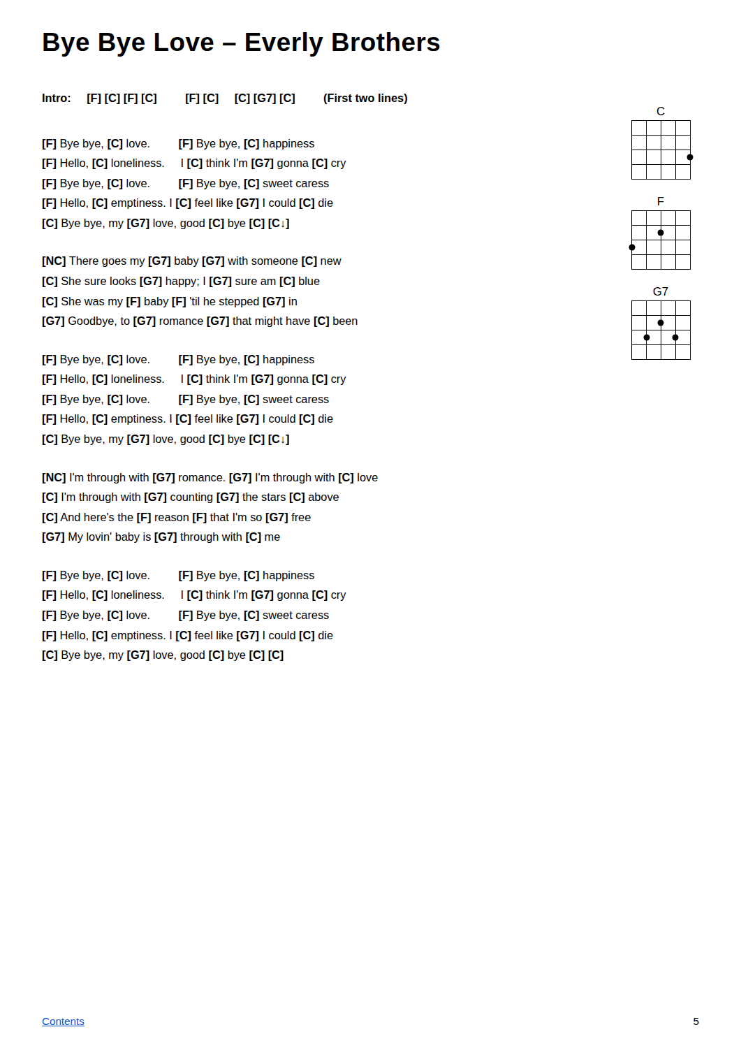C
F
G7
Bye Bye Love – Everly Brothers
Intro: [F] [C] [F] [C] [F] [C] [C] [G7] [C] (First two lines)
[F] Bye bye, [C] love. [F] Bye bye, [C] happiness
[F] Hello, [C] loneliness. I [C] think I'm [G7] gonna [C] cry
[F] Bye bye, [C] love. [F] Bye bye, [C] sweet caress
[F] Hello, [C] emptiness. I [C] feel like [G7] I could [C] die
[C] Bye bye, my [G7] love, good [C] bye [C] [C↓]
[NC] There goes my [G7] baby [G7] with someone [C] new
[C] She sure looks [G7] happy; I [G7] sure am [C] blue
[C] She was my [F] baby [F] 'til he stepped [G7] in
[G7] Goodbye, to [G7] romance [G7] that might have [C] been
[F] Bye bye, [C] love. [F] Bye bye, [C] happiness
[F] Hello, [C] loneliness. I [C] think I'm [G7] gonna [C] cry
[F] Bye bye, [C] love. [F] Bye bye, [C] sweet caress
[F] Hello, [C] emptiness. I [C] feel like [G7] I could [C] die
[C] Bye bye, my [G7] love, good [C] bye [C] [C↓]
[NC] I'm through with [G7] romance. [G7] I'm through with [C] love
[C] I'm through with [G7] counting [G7] the stars [C] above
[C] And here's the [F] reason [F] that I'm so [G7] free
[G7] My lovin' baby is [G7] through with [C] me
[F] Bye bye, [C] love. [F] Bye bye, [C] happiness
[F] Hello, [C] loneliness. I [C] think I'm [G7] gonna [C] cry
[F] Bye bye, [C] love. [F] Bye bye, [C] sweet caress
[F] Hello, [C] emptiness. I [C] feel like [G7] I could [C] die
[C] Bye bye, my [G7] love, good [C] bye [C] [C]
Contents 5